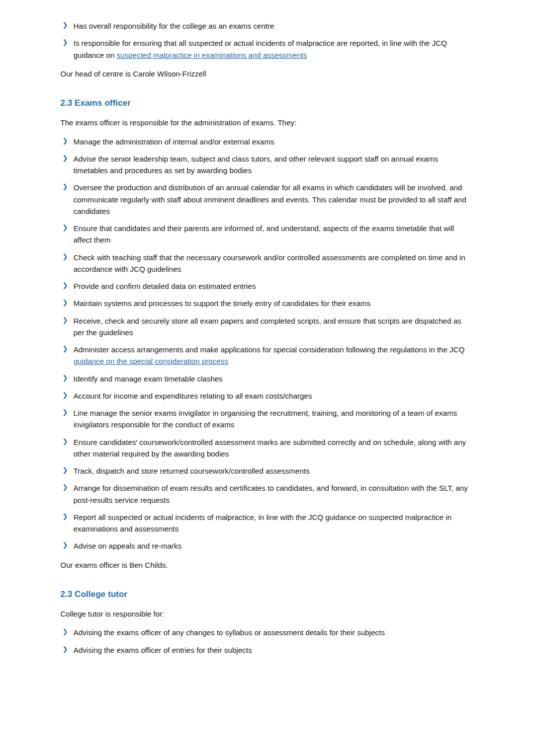Has overall responsibility for the college as an exams centre
Is responsible for ensuring that all suspected or actual incidents of malpractice are reported, in line with the JCQ guidance on suspected malpractice in examinations and assessments
Our head of centre is Carole Wilson-Frizzell
2.3 Exams officer
The exams officer is responsible for the administration of exams. They:
Manage the administration of internal and/or external exams
Advise the senior leadership team, subject and class tutors, and other relevant support staff on annual exams timetables and procedures as set by awarding bodies
Oversee the production and distribution of an annual calendar for all exams in which candidates will be involved, and communicate regularly with staff about imminent deadlines and events. This calendar must be provided to all staff and candidates
Ensure that candidates and their parents are informed of, and understand, aspects of the exams timetable that will affect them
Check with teaching staff that the necessary coursework and/or controlled assessments are completed on time and in accordance with JCQ guidelines
Provide and confirm detailed data on estimated entries
Maintain systems and processes to support the timely entry of candidates for their exams
Receive, check and securely store all exam papers and completed scripts, and ensure that scripts are dispatched as per the guidelines
Administer access arrangements and make applications for special consideration following the regulations in the JCQ guidance on the special consideration process
Identify and manage exam timetable clashes
Account for income and expenditures relating to all exam costs/charges
Line manage the senior exams invigilator in organising the recruitment, training, and monitoring of a team of exams invigilators responsible for the conduct of exams
Ensure candidates' coursework/controlled assessment marks are submitted correctly and on schedule, along with any other material required by the awarding bodies
Track, dispatch and store returned coursework/controlled assessments
Arrange for dissemination of exam results and certificates to candidates, and forward, in consultation with the SLT, any post-results service requests
Report all suspected or actual incidents of malpractice, in line with the JCQ guidance on suspected malpractice in examinations and assessments
Advise on appeals and re-marks
Our exams officer is Ben Childs.
2.3 College tutor
College tutor is responsible for:
Advising the exams officer of any changes to syllabus or assessment details for their subjects
Advising the exams officer of entries for their subjects